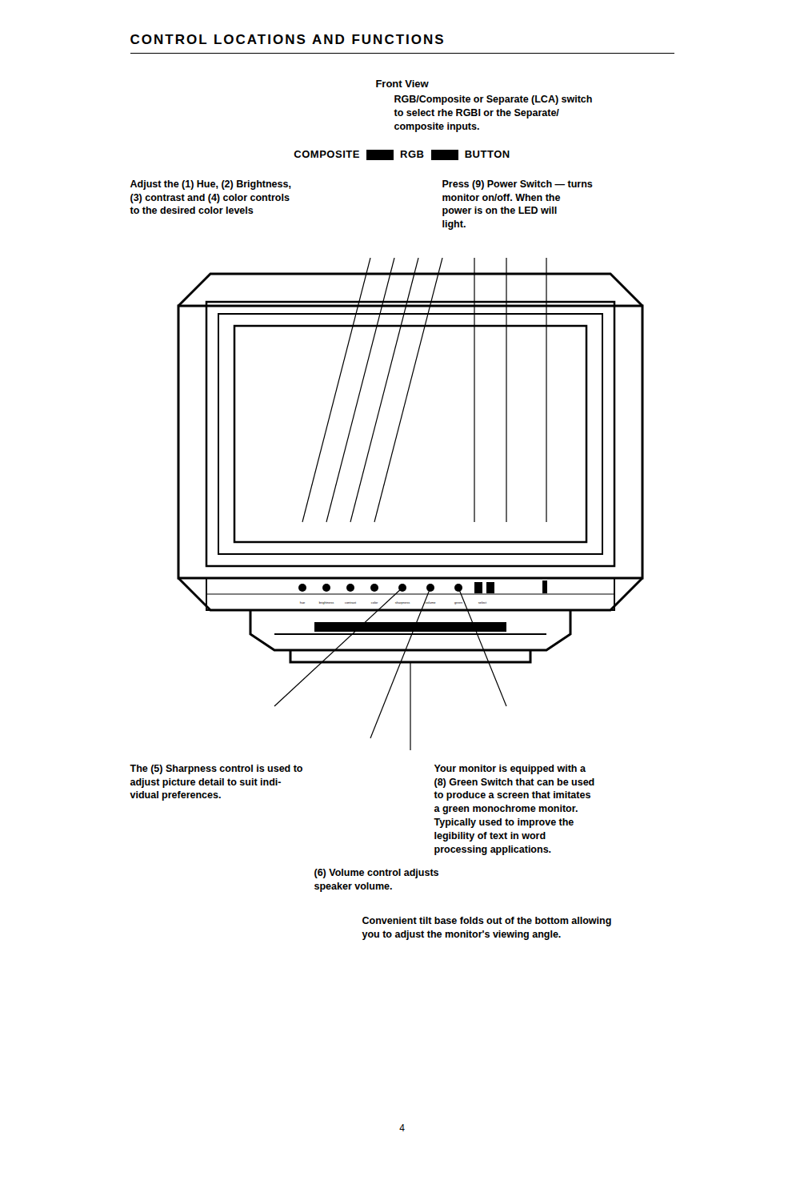CONTROL LOCATIONS AND FUNCTIONS
Front View
RGB/Composite or Separate (LCA) switch
to select rhe RGBI or the Separate/
composite inputs.
COMPOSITE RGB BUTTON
Adjust the (1) Hue, (2) Brightness,
(3) contrast and (4) color controls
to the desired color levels
Press (9) Power Switch — turns
monitor on/off. When the
power is on the LED will
light.
hue brightness contrast color sharpness volume green select
The (5) Sharpness control is used to
adjust picture detail to suit indi-
vidual preferences.
Your monitor is equipped with a
(8) Green Switch that can be used
to produce a screen that imitates
a green monochrome monitor.
Typically used to improve the
legibility of text in word
processing applications.
(6) Volume control adjusts
speaker volume.
Convenient tilt base folds out of the bottom allowing
you to adjust the monitor's viewing angle.
4